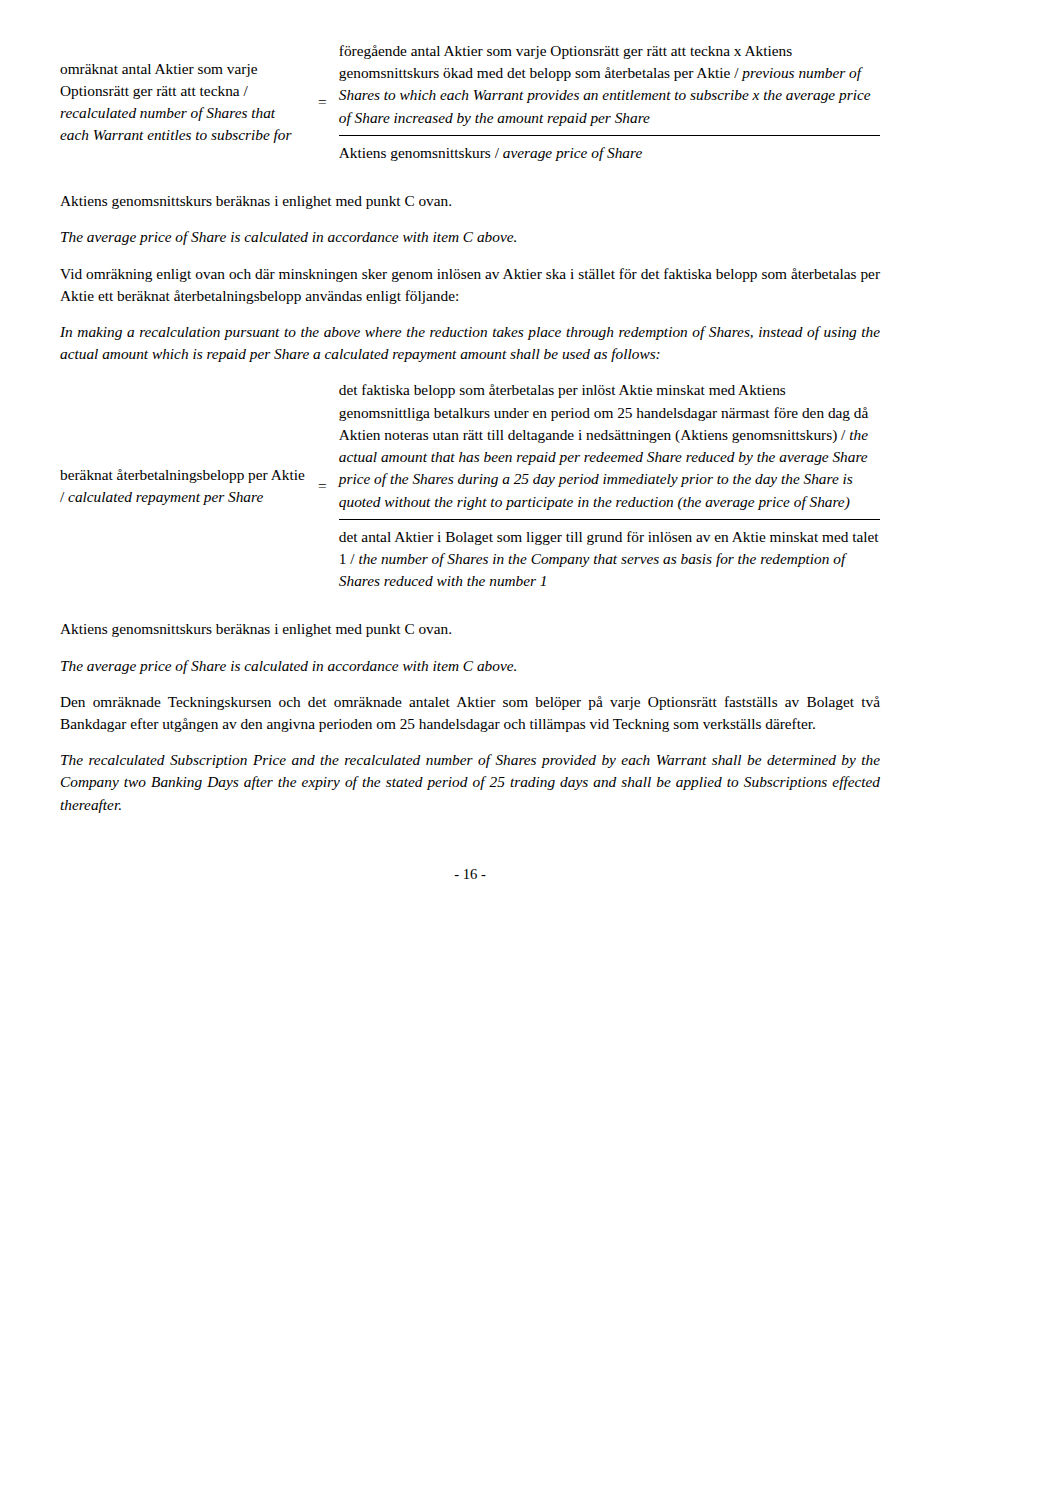| omräknat antal Aktier som varje Optionsrätt ger rätt att teckna / recalculated number of Shares that each Warrant entitles to subscribe for | = | föregående antal Aktier som varje Optionsrätt ger rätt att teckna x Aktiens genomsnittskurs ökad med det belopp som återbetalas per Aktie / previous number of Shares to which each Warrant provides an entitlement to subscribe x the average price of Share increased by the amount repaid per Share Aktiens genomsnittskurs / average price of Share |
Aktiens genomsnittskurs beräknas i enlighet med punkt C ovan.
The average price of Share is calculated in accordance with item C above.
Vid omräkning enligt ovan och där minskningen sker genom inlösen av Aktier ska i stället för det faktiska belopp som återbetalas per Aktie ett beräknat återbetalningsbelopp användas enligt följande:
In making a recalculation pursuant to the above where the reduction takes place through redemption of Shares, instead of using the actual amount which is repaid per Share a calculated repayment amount shall be used as follows:
| beräknat återbetalningsbelopp per Aktie / calculated repayment per Share | = | det faktiska belopp som återbetalas per inlöst Aktie minskat med Aktiens genomsnittliga betalkurs under en period om 25 handelsdagar närmast före den dag då Aktien noteras utan rätt till deltagande i nedsättningen (Aktiens genomsnittskurs) / the actual amount that has been repaid per redeemed Share reduced by the average Share price of the Shares during a 25 day period immediately prior to the day the Share is quoted without the right to participate in the reduction (the average price of Share) det antal Aktier i Bolaget som ligger till grund för inlösen av en Aktie minskat med talet 1 / the number of Shares in the Company that serves as basis for the redemption of Shares reduced with the number 1 |
Aktiens genomsnittskurs beräknas i enlighet med punkt C ovan.
The average price of Share is calculated in accordance with item C above.
Den omräknade Teckningskursen och det omräknade antalet Aktier som belöper på varje Optionsrätt fastställs av Bolaget två Bankdagar efter utgången av den angivna perioden om 25 handelsdagar och tillämpas vid Teckning som verkställs därefter.
The recalculated Subscription Price and the recalculated number of Shares provided by each Warrant shall be determined by the Company two Banking Days after the expiry of the stated period of 25 trading days and shall be applied to Subscriptions effected thereafter.
- 16 -